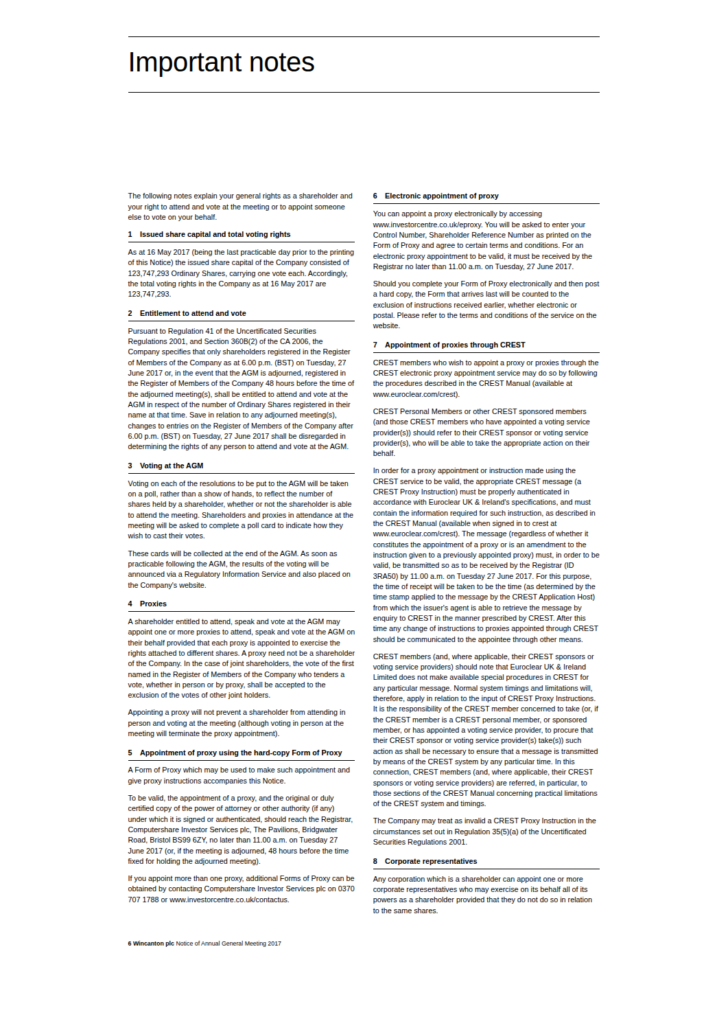Important notes
The following notes explain your general rights as a shareholder and your right to attend and vote at the meeting or to appoint someone else to vote on your behalf.
1 Issued share capital and total voting rights
As at 16 May 2017 (being the last practicable day prior to the printing of this Notice) the issued share capital of the Company consisted of 123,747,293 Ordinary Shares, carrying one vote each. Accordingly, the total voting rights in the Company as at 16 May 2017 are 123,747,293.
2 Entitlement to attend and vote
Pursuant to Regulation 41 of the Uncertificated Securities Regulations 2001, and Section 360B(2) of the CA 2006, the Company specifies that only shareholders registered in the Register of Members of the Company as at 6.00 p.m. (BST) on Tuesday, 27 June 2017 or, in the event that the AGM is adjourned, registered in the Register of Members of the Company 48 hours before the time of the adjourned meeting(s), shall be entitled to attend and vote at the AGM in respect of the number of Ordinary Shares registered in their name at that time. Save in relation to any adjourned meeting(s), changes to entries on the Register of Members of the Company after 6.00 p.m. (BST) on Tuesday, 27 June 2017 shall be disregarded in determining the rights of any person to attend and vote at the AGM.
3 Voting at the AGM
Voting on each of the resolutions to be put to the AGM will be taken on a poll, rather than a show of hands, to reflect the number of shares held by a shareholder, whether or not the shareholder is able to attend the meeting. Shareholders and proxies in attendance at the meeting will be asked to complete a poll card to indicate how they wish to cast their votes.
These cards will be collected at the end of the AGM. As soon as practicable following the AGM, the results of the voting will be announced via a Regulatory Information Service and also placed on the Company's website.
4 Proxies
A shareholder entitled to attend, speak and vote at the AGM may appoint one or more proxies to attend, speak and vote at the AGM on their behalf provided that each proxy is appointed to exercise the rights attached to different shares. A proxy need not be a shareholder of the Company. In the case of joint shareholders, the vote of the first named in the Register of Members of the Company who tenders a vote, whether in person or by proxy, shall be accepted to the exclusion of the votes of other joint holders.
Appointing a proxy will not prevent a shareholder from attending in person and voting at the meeting (although voting in person at the meeting will terminate the proxy appointment).
5 Appointment of proxy using the hard-copy Form of Proxy
A Form of Proxy which may be used to make such appointment and give proxy instructions accompanies this Notice.
To be valid, the appointment of a proxy, and the original or duly certified copy of the power of attorney or other authority (if any) under which it is signed or authenticated, should reach the Registrar, Computershare Investor Services plc, The Pavilions, Bridgwater Road, Bristol BS99 6ZY, no later than 11.00 a.m. on Tuesday 27 June 2017 (or, if the meeting is adjourned, 48 hours before the time fixed for holding the adjourned meeting).
If you appoint more than one proxy, additional Forms of Proxy can be obtained by contacting Computershare Investor Services plc on 0370 707 1788 or www.investorcentre.co.uk/contactus.
6 Electronic appointment of proxy
You can appoint a proxy electronically by accessing www.investorcentre.co.uk/eproxy. You will be asked to enter your Control Number, Shareholder Reference Number as printed on the Form of Proxy and agree to certain terms and conditions. For an electronic proxy appointment to be valid, it must be received by the Registrar no later than 11.00 a.m. on Tuesday, 27 June 2017.
Should you complete your Form of Proxy electronically and then post a hard copy, the Form that arrives last will be counted to the exclusion of instructions received earlier, whether electronic or postal. Please refer to the terms and conditions of the service on the website.
7 Appointment of proxies through CREST
CREST members who wish to appoint a proxy or proxies through the CREST electronic proxy appointment service may do so by following the procedures described in the CREST Manual (available at www.euroclear.com/crest).
CREST Personal Members or other CREST sponsored members (and those CREST members who have appointed a voting service provider(s)) should refer to their CREST sponsor or voting service provider(s), who will be able to take the appropriate action on their behalf.
In order for a proxy appointment or instruction made using the CREST service to be valid, the appropriate CREST message (a CREST Proxy Instruction) must be properly authenticated in accordance with Euroclear UK & Ireland's specifications, and must contain the information required for such instruction, as described in the CREST Manual (available when signed in to crest at www.euroclear.com/crest). The message (regardless of whether it constitutes the appointment of a proxy or is an amendment to the instruction given to a previously appointed proxy) must, in order to be valid, be transmitted so as to be received by the Registrar (ID 3RA50) by 11.00 a.m. on Tuesday 27 June 2017. For this purpose, the time of receipt will be taken to be the time (as determined by the time stamp applied to the message by the CREST Application Host) from which the issuer's agent is able to retrieve the message by enquiry to CREST in the manner prescribed by CREST. After this time any change of instructions to proxies appointed through CREST should be communicated to the appointee through other means.
CREST members (and, where applicable, their CREST sponsors or voting service providers) should note that Euroclear UK & Ireland Limited does not make available special procedures in CREST for any particular message. Normal system timings and limitations will, therefore, apply in relation to the input of CREST Proxy Instructions. It is the responsibility of the CREST member concerned to take (or, if the CREST member is a CREST personal member, or sponsored member, or has appointed a voting service provider, to procure that their CREST sponsor or voting service provider(s) take(s)) such action as shall be necessary to ensure that a message is transmitted by means of the CREST system by any particular time. In this connection, CREST members (and, where applicable, their CREST sponsors or voting service providers) are referred, in particular, to those sections of the CREST Manual concerning practical limitations of the CREST system and timings.
The Company may treat as invalid a CREST Proxy Instruction in the circumstances set out in Regulation 35(5)(a) of the Uncertificated Securities Regulations 2001.
8 Corporate representatives
Any corporation which is a shareholder can appoint one or more corporate representatives who may exercise on its behalf all of its powers as a shareholder provided that they do not do so in relation to the same shares.
6 Wincanton plc Notice of Annual General Meeting 2017